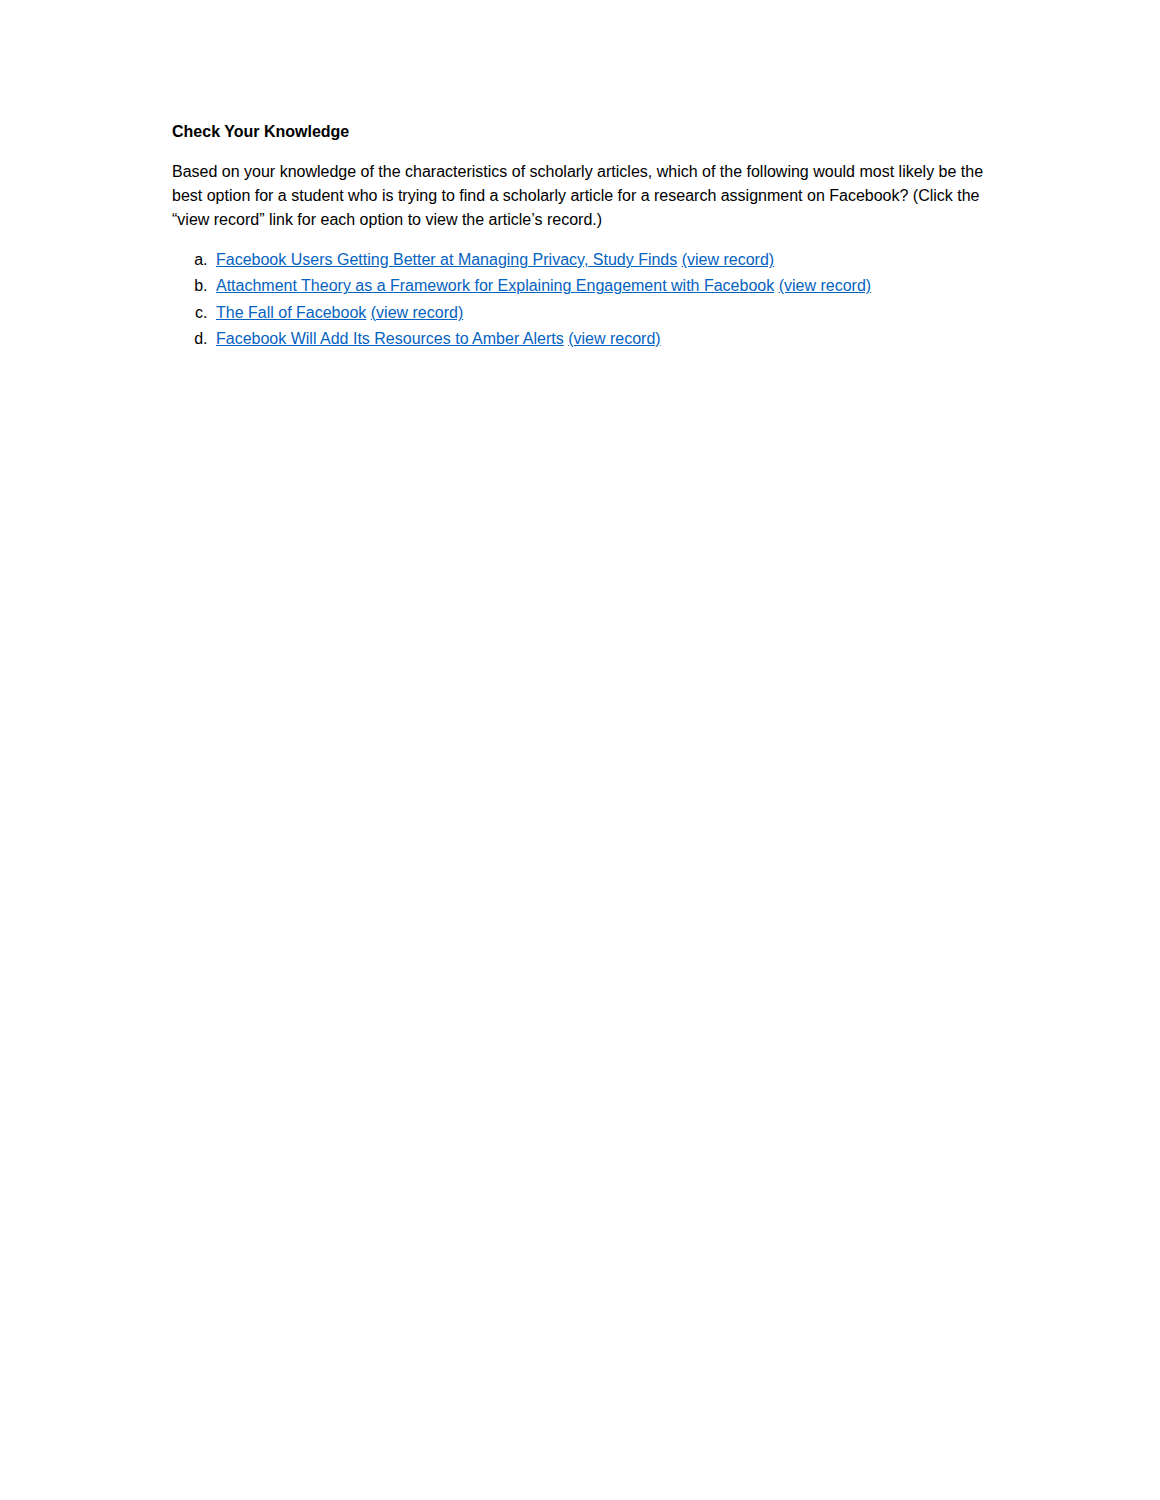Check Your Knowledge
Based on your knowledge of the characteristics of scholarly articles, which of the following would most likely be the best option for a student who is trying to find a scholarly article for a research assignment on Facebook? (Click the “view record” link for each option to view the article’s record.)
Facebook Users Getting Better at Managing Privacy, Study Finds (view record)
Attachment Theory as a Framework for Explaining Engagement with Facebook (view record)
The Fall of Facebook (view record)
Facebook Will Add Its Resources to Amber Alerts (view record)